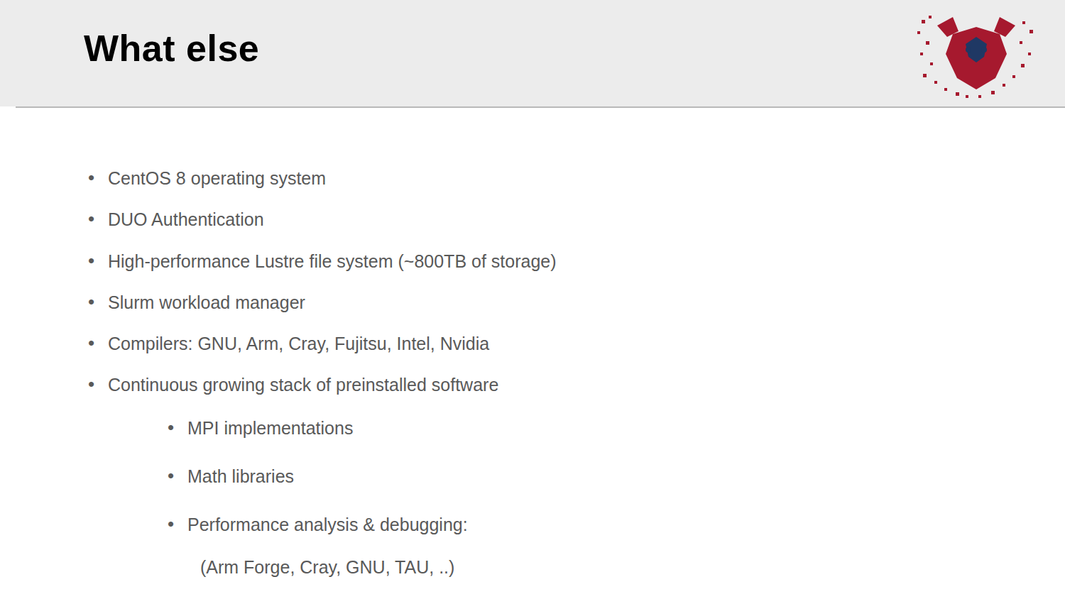What else
CentOS 8 operating system
DUO Authentication
High-performance Lustre file system (~800TB of storage)
Slurm workload manager
Compilers: GNU, Arm, Cray, Fujitsu, Intel, Nvidia
Continuous growing stack of preinstalled software
MPI implementations
Math libraries
Performance analysis & debugging: (Arm Forge, Cray, GNU, TAU, ..)